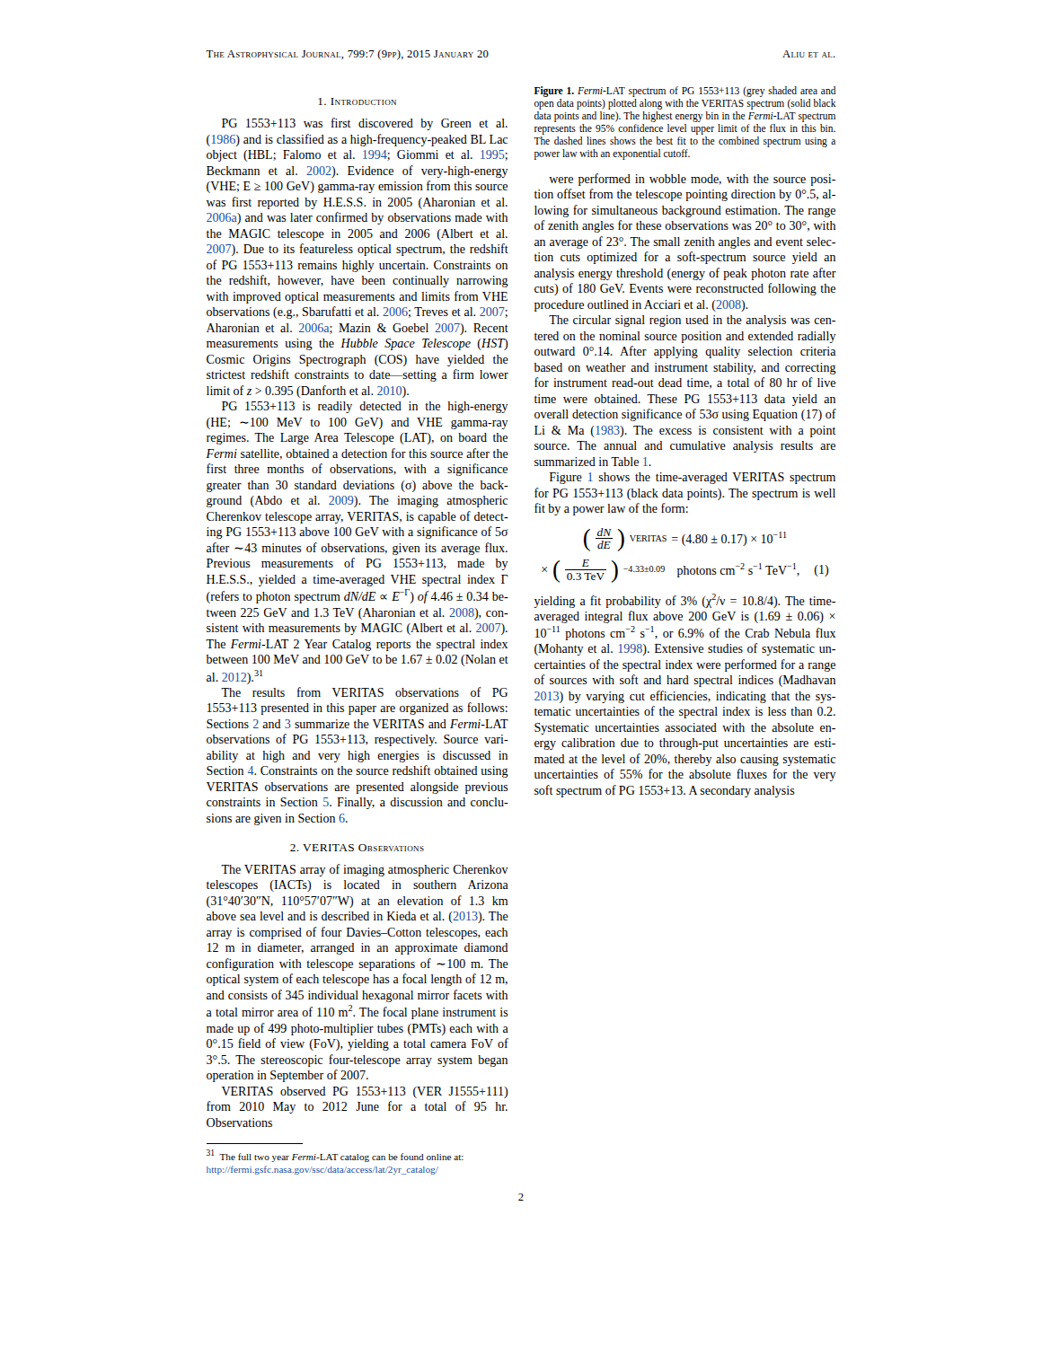The Astrophysical Journal, 799:7 (9pp), 2015 January 20
Aliu et al.
1. Introduction
PG 1553+113 was first discovered by Green et al. (1986) and is classified as a high-frequency-peaked BL Lac object (HBL; Falomo et al. 1994; Giommi et al. 1995; Beckmann et al. 2002). Evidence of very-high-energy (VHE; E ≥ 100 GeV) gamma-ray emission from this source was first reported by H.E.S.S. in 2005 (Aharonian et al. 2006a) and was later confirmed by observations made with the MAGIC telescope in 2005 and 2006 (Albert et al. 2007). Due to its featureless optical spectrum, the redshift of PG 1553+113 remains highly uncertain. Constraints on the redshift, however, have been continually narrowing with improved optical measurements and limits from VHE observations (e.g., Sbarufatti et al. 2006; Treves et al. 2007; Aharonian et al. 2006a; Mazin & Goebel 2007). Recent measurements using the Hubble Space Telescope (HST) Cosmic Origins Spectrograph (COS) have yielded the strictest redshift constraints to date—setting a firm lower limit of z > 0.395 (Danforth et al. 2010).
PG 1553+113 is readily detected in the high-energy (HE; ∼100 MeV to 100 GeV) and VHE gamma-ray regimes. The Large Area Telescope (LAT), on board the Fermi satellite, obtained a detection for this source after the first three months of observations, with a significance greater than 30 standard deviations (σ) above the background (Abdo et al. 2009). The imaging atmospheric Cherenkov telescope array, VERITAS, is capable of detecting PG 1553+113 above 100 GeV with a significance of 5σ after ∼43 minutes of observations, given its average flux. Previous measurements of PG 1553+113, made by H.E.S.S., yielded a time-averaged VHE spectral index Γ (refers to photon spectrum dN/dE ∝ E−Γ) of 4.46 ± 0.34 between 225 GeV and 1.3 TeV (Aharonian et al. 2008), consistent with measurements by MAGIC (Albert et al. 2007). The Fermi-LAT 2 Year Catalog reports the spectral index between 100 MeV and 100 GeV to be 1.67 ± 0.02 (Nolan et al. 2012).31
The results from VERITAS observations of PG 1553+113 presented in this paper are organized as follows: Sections 2 and 3 summarize the VERITAS and Fermi-LAT observations of PG 1553+113, respectively. Source variability at high and very high energies is discussed in Section 4. Constraints on the source redshift obtained using VERITAS observations are presented alongside previous constraints in Section 5. Finally, a discussion and conclusions are given in Section 6.
2. VERITAS Observations
The VERITAS array of imaging atmospheric Cherenkov telescopes (IACTs) is located in southern Arizona (31°40′30″N, 110°57′07″W) at an elevation of 1.3 km above sea level and is described in Kieda et al. (2013). The array is comprised of four Davies–Cotton telescopes, each 12 m in diameter, arranged in an approximate diamond configuration with telescope separations of ∼100 m. The optical system of each telescope has a focal length of 12 m, and consists of 345 individual hexagonal mirror facets with a total mirror area of 110 m2. The focal plane instrument is made up of 499 photo-multiplier tubes (PMTs) each with a 0°.15 field of view (FoV), yielding a total camera FoV of 3°.5. The stereoscopic four-telescope array system began operation in September of 2007.
VERITAS observed PG 1553+113 (VER J1555+111) from 2010 May to 2012 June for a total of 95 hr. Observations
31 The full two year Fermi-LAT catalog can be found online at:
http://fermi.gsfc.nasa.gov/ssc/data/access/lat/2yr_catalog/
Figure 1. Fermi-LAT spectrum of PG 1553+113 (grey shaded area and open data points) plotted along with the VERITAS spectrum (solid black data points and line). The highest energy bin in the Fermi-LAT spectrum represents the 95% confidence level upper limit of the flux in this bin. The dashed lines shows the best fit to the combined spectrum using a power law with an exponential cutoff.
were performed in wobble mode, with the source position offset from the telescope pointing direction by 0°.5, allowing for simultaneous background estimation. The range of zenith angles for these observations was 20° to 30°, with an average of 23°. The small zenith angles and event selection cuts optimized for a soft-spectrum source yield an analysis energy threshold (energy of peak photon rate after cuts) of 180 GeV. Events were reconstructed following the procedure outlined in Acciari et al. (2008).
The circular signal region used in the analysis was centered on the nominal source position and extended radially outward 0°.14. After applying quality selection criteria based on weather and instrument stability, and correcting for instrument read-out dead time, a total of 80 hr of live time were obtained. These PG 1553+113 data yield an overall detection significance of 53σ using Equation (17) of Li & Ma (1983). The excess is consistent with a point source. The annual and cumulative analysis results are summarized in Table 1.
Figure 1 shows the time-averaged VERITAS spectrum for PG 1553+113 (black data points). The spectrum is well fit by a power law of the form:
( dN dE ) VERITAS = (4.80 ± 0.17) × 10−11
× ( E 0.3 TeV )−4.33±0.09 photons cm−2 s−1 TeV−1, (1)
yielding a fit probability of 3% (χ2/ν = 10.8/4). The time-averaged integral flux above 200 GeV is (1.69 ± 0.06) × 10−11 photons cm−2 s−1, or 6.9% of the Crab Nebula flux (Mohanty et al. 1998). Extensive studies of systematic uncertainties of the spectral index were performed for a range of sources with soft and hard spectral indices (Madhavan 2013) by varying cut efficiencies, indicating that the systematic uncertainties of the spectral index is less than 0.2. Systematic uncertainties associated with the absolute energy calibration due to through-put uncertainties are estimated at the level of 20%, thereby also causing systematic uncertainties of 55% for the absolute fluxes for the very soft spectrum of PG 1553+13. A secondary analysis
2